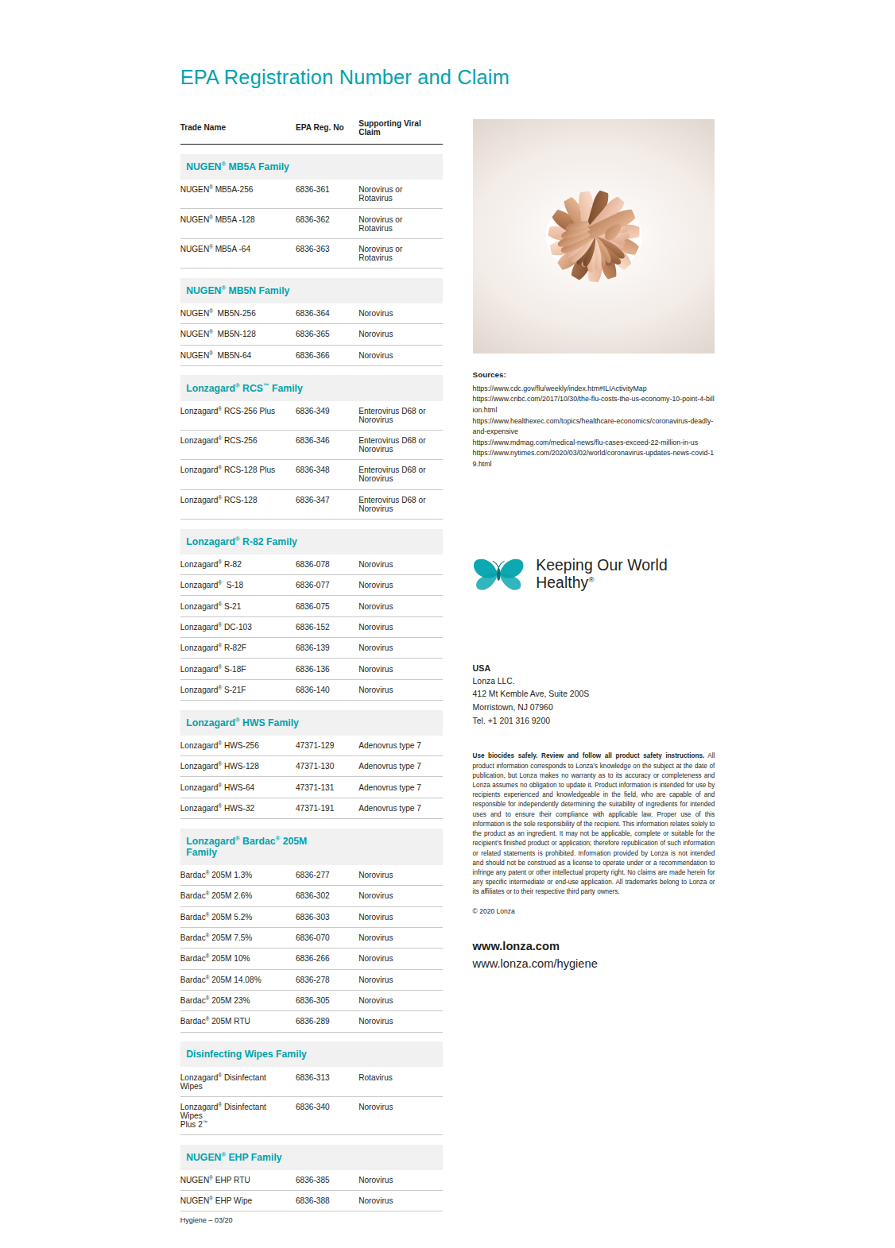EPA Registration Number and Claim
| Trade Name | EPA Reg. No | Supporting Viral Claim |
| --- | --- | --- |
| NUGEN ® MB5A Family |
| NUGEN ® MB5A-256 | 6836-361 | Norovirus or Rotavirus |
| NUGEN ® MB5A -128 | 6836-362 | Norovirus or Rotavirus |
| NUGEN ® MB5A -64 | 6836-363 | Norovirus or Rotavirus |
| NUGEN ® MB5N Family |
| NUGEN ® MB5N-256 | 6836-364 | Norovirus |
| NUGEN ® MB5N-128 | 6836-365 | Norovirus |
| NUGEN ® MB5N-64 | 6836-366 | Norovirus |
| Lonzagard ® RCS ™ Family |
| Lonzagard ® RCS-256 Plus | 6836-349 | Enterovirus D68 or Norovirus |
| Lonzagard ® RCS-256 | 6836-346 | Enterovirus D68 or Norovirus |
| Lonzagard ® RCS-128 Plus | 6836-348 | Enterovirus D68 or Norovirus |
| Lonzagard ® RCS-128 | 6836-347 | Enterovirus D68 or Norovirus |
| Lonzagard ® R-82 Family |
| Lonzagard ® R-82 | 6836-078 | Norovirus |
| Lonzagard ® S-18 | 6836-077 | Norovirus |
| Lonzagard ® S-21 | 6836-075 | Norovirus |
| Lonzagard ® DC-103 | 6836-152 | Norovirus |
| Lonzagard ® R-82F | 6836-139 | Norovirus |
| Lonzagard ® S-18F | 6836-136 | Norovirus |
| Lonzagard ® S-21F | 6836-140 | Norovirus |
| Lonzagard ® HWS Family |
| Lonzagard ® HWS-256 | 47371-129 | Adenovrus type 7 |
| Lonzagard ® HWS-128 | 47371-130 | Adenovrus type 7 |
| Lonzagard ® HWS-64 | 47371-131 | Adenovrus type 7 |
| Lonzagard ® HWS-32 | 47371-191 | Adenovrus type 7 |
| Lonzagard ® Bardac ® 205M Family |
| Bardac ® 205M 1.3% | 6836-277 | Norovirus |
| Bardac ® 205M 2.6% | 6836-302 | Norovirus |
| Bardac ® 205M 5.2% | 6836-303 | Norovirus |
| Bardac ® 205M 7.5% | 6836-070 | Norovirus |
| Bardac ® 205M 10% | 6836-266 | Norovirus |
| Bardac ® 205M 14.08% | 6836-278 | Norovirus |
| Bardac ® 205M 23% | 6836-305 | Norovirus |
| Bardac ® 205M RTU | 6836-289 | Norovirus |
| Disinfecting Wipes Family |
| Lonzagard ® Disinfectant Wipes | 6836-313 | Rotavirus |
| Lonzagard ® Disinfectant Wipes Plus 2 ™ | 6836-340 | Norovirus |
| NUGEN ® EHP Family |
| NUGEN ® EHP RTU | 6836-385 | Norovirus |
| NUGEN ® EHP Wipe | 6836-388 | Norovirus |
Sources: https://www.cdc.gov/flu/weekly/index.htm#ILIActivityMap
https://www.cnbc.com/2017/10/30/the-flu-costs-the-us-economy-10-point-4-billion.html
https://www.healthexec.com/topics/healthcare-economics/coronavirus-deadly-and-expensive
https://www.mdmag.com/medical-news/flu-cases-exceed-22-million-in-us
https://www.nytimes.com/2020/03/02/world/coronavirus-updates-news-covid-19.html
Keeping Our World Healthy®
USA Lonza LLC.
412 Mt Kemble Ave, Suite 200S
Morristown, NJ 07960
Tel. +1 201 316 9200
Use biocides safely. Review and follow all product safety instructions. All product information corresponds to Lonza’s knowledge on the subject at the date of publication, but Lonza makes no warranty as to its accuracy or completeness and Lonza assumes no obligation to update it. Product information is intended for use by recipients experienced and knowledgeable in the field, who are capable of and responsible for independently determining the suitability of ingredients for intended uses and to ensure their compliance with applicable law. Proper use of this information is the sole responsibility of the recipient. This information relates solely to the product as an ingredient. It may not be applicable, complete or suitable for the recipient’s finished product or application; therefore republication of such information or related statements is prohibited. Information provided by Lonza is not intended and should not be construed as a license to operate under or a recommendation to infringe any patent or other intellectual property right. No claims are made herein for any specific intermediate or end-use application. All trademarks belong to Lonza or its affiliates or to their respective third party owners.
© 2020 Lonza
www.lonza.com
www.lonza.com/hygiene
Hygiene – 03/20